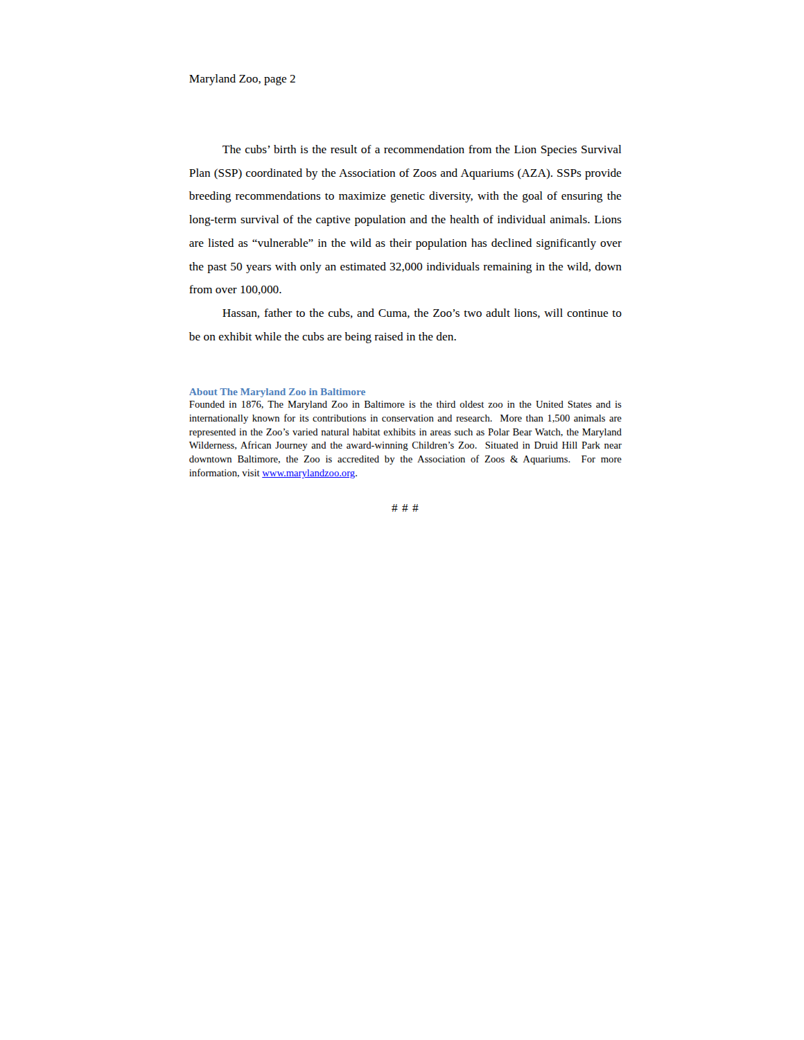Maryland Zoo, page 2
The cubs’ birth is the result of a recommendation from the Lion Species Survival Plan (SSP) coordinated by the Association of Zoos and Aquariums (AZA). SSPs provide breeding recommendations to maximize genetic diversity, with the goal of ensuring the long-term survival of the captive population and the health of individual animals. Lions are listed as “vulnerable” in the wild as their population has declined significantly over the past 50 years with only an estimated 32,000 individuals remaining in the wild, down from over 100,000.
Hassan, father to the cubs, and Cuma, the Zoo’s two adult lions, will continue to be on exhibit while the cubs are being raised in the den.
About The Maryland Zoo in Baltimore
Founded in 1876, The Maryland Zoo in Baltimore is the third oldest zoo in the United States and is internationally known for its contributions in conservation and research. More than 1,500 animals are represented in the Zoo’s varied natural habitat exhibits in areas such as Polar Bear Watch, the Maryland Wilderness, African Journey and the award-winning Children’s Zoo. Situated in Druid Hill Park near downtown Baltimore, the Zoo is accredited by the Association of Zoos & Aquariums. For more information, visit www.marylandzoo.org.
# # #